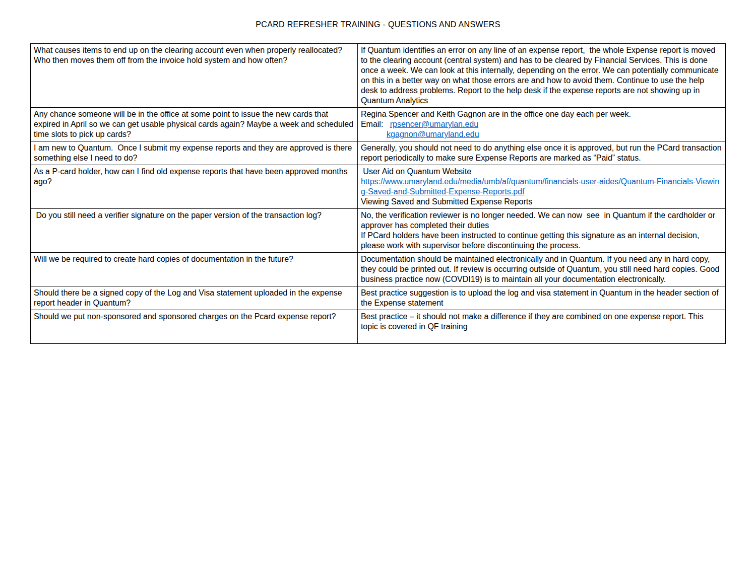PCARD REFRESHER TRAINING - QUESTIONS AND ANSWERS
| What causes items to end up on the clearing account even when properly reallocated? Who then moves them off from the invoice hold system and how often? | If Quantum identifies an error on any line of an expense report, the whole Expense report is moved to the clearing account (central system) and has to be cleared by Financial Services. This is done once a week. We can look at this internally, depending on the error. We can potentially communicate on this in a better way on what those errors are and how to avoid them. Continue to use the help desk to address problems. Report to the help desk if the expense reports are not showing up in Quantum Analytics |
| Any chance someone will be in the office at some point to issue the new cards that expired in April so we can get usable physical cards again? Maybe a week and scheduled time slots to pick up cards? | Regina Spencer and Keith Gagnon are in the office one day each per week. Email: rpsencer@umarylan.edu kgagnon@umaryland.edu |
| I am new to Quantum. Once I submit my expense reports and they are approved is there something else I need to do? | Generally, you should not need to do anything else once it is approved, but run the PCard transaction report periodically to make sure Expense Reports are marked as “Paid” status. |
| As a P-card holder, how can I find old expense reports that have been approved months ago? | User Aid on Quantum Website https://www.umaryland.edu/media/umb/af/quantum/financials-user-aides/Quantum-Financials-Viewing-Saved-and-Submitted-Expense-Reports.pdf Viewing Saved and Submitted Expense Reports |
| Do you still need a verifier signature on the paper version of the transaction log? | No, the verification reviewer is no longer needed. We can now see in Quantum if the cardholder or approver has completed their duties If PCard holders have been instructed to continue getting this signature as an internal decision, please work with supervisor before discontinuing the process. |
| Will we be required to create hard copies of documentation in the future? | Documentation should be maintained electronically and in Quantum. If you need any in hard copy, they could be printed out. If review is occurring outside of Quantum, you still need hard copies. Good business practice now (COVDI19) is to maintain all your documentation electronically. |
| Should there be a signed copy of the Log and Visa statement uploaded in the expense report header in Quantum? | Best practice suggestion is to upload the log and visa statement in Quantum in the header section of the Expense statement |
| Should we put non-sponsored and sponsored charges on the Pcard expense report? | Best practice – it should not make a difference if they are combined on one expense report. This topic is covered in QF training |